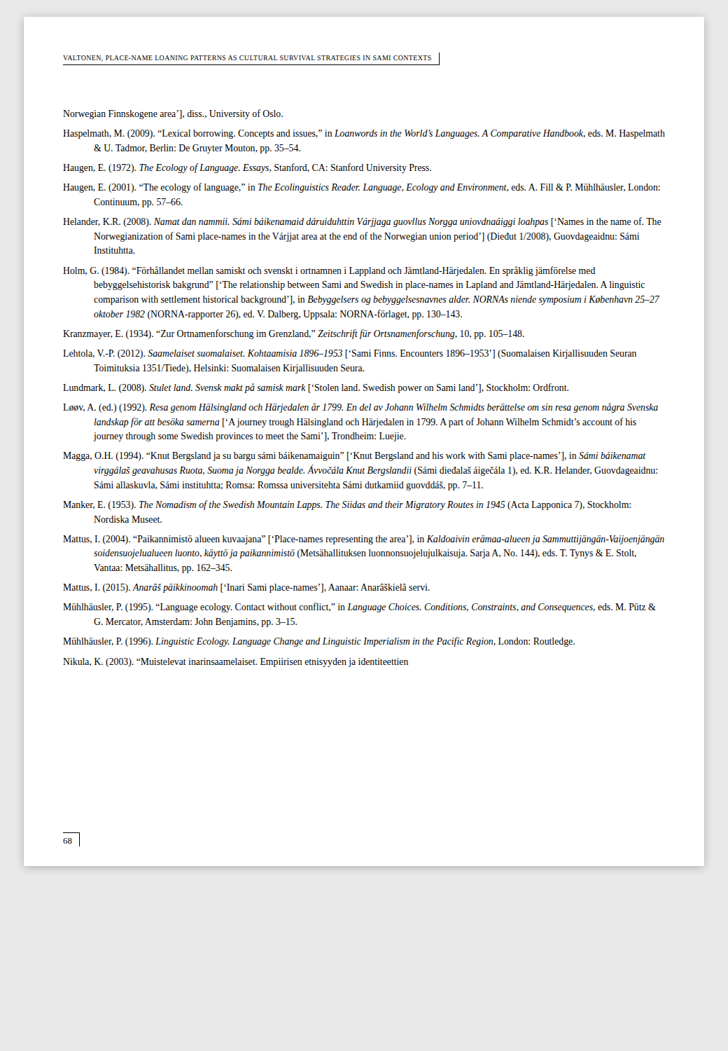Valtonen, Place-name loaning patterns as cultural survival strategies in Sami contexts
Norwegian Finnskogene area’], diss., University of Oslo.
Haspelmath, M. (2009). “Lexical borrowing. Concepts and issues,” in Loanwords in the World’s Languages. A Comparative Handbook, eds. M. Haspelmath & U. Tadmor, Berlin: De Gruyter Mouton, pp. 35–54.
Haugen, E. (1972). The Ecology of Language. Essays, Stanford, CA: Stanford University Press.
Haugen, E. (2001). “The ecology of language,” in The Ecolinguistics Reader. Language, Ecology and Environment, eds. A. Fill & P. Mühlhäusler, London: Continuum, pp. 57–66.
Helander, K.R. (2008). Namat dan nammii. Sámi báikenamaid dáruiduhttin Várjjaga guovllus Norgga uniovdnaáiggi loahpas [‘Names in the name of. The Norwegianization of Sami place-names in the Várjjat area at the end of the Norwegian union period’] (Dieđut 1/2008), Guovdageaidnu: Sámi Instituhtta.
Holm, G. (1984). “Förhållandet mellan samiskt och svenskt i ortnamnen i Lappland och Jämtland-Härjedalen. En språklig jämförelse med bebyggelsehistorisk bakgrund” [‘The relationship between Sami and Swedish in place-names in Lapland and Jämtland-Härjedalen. A linguistic comparison with settlement historical background’], in Bebyggelsers og bebyggelsesnavnes alder. NORNAs niende symposium i København 25–27 oktober 1982 (NORNA-rapporter 26), ed. V. Dalberg, Uppsala: NORNA-förlaget, pp. 130–143.
Kranzmayer, E. (1934). “Zur Ortnamenforschung im Grenzland,” Zeitschrift für Ortsnamenforschung, 10, pp. 105–148.
Lehtola, V.-P. (2012). Saamelaiset suomalaiset. Kohtaamisia 1896–1953 [‘Sami Finns. Encounters 1896–1953’] (Suomalaisen Kirjallisuuden Seuran Toimituksia 1351/Tiede), Helsinki: Suomalaisen Kirjallisuuden Seura.
Lundmark, L. (2008). Stulet land. Svensk makt på samisk mark [‘Stolen land. Swedish power on Sami land’], Stockholm: Ordfront.
Løøv, A. (ed.) (1992). Resa genom Hälsingland och Härjedalen år 1799. En del av Johann Wilhelm Schmidts berättelse om sin resa genom några Svenska landskap för att besöka samerna [‘A journey trough Hälsingland och Härjedalen in 1799. A part of Johann Wilhelm Schmidt’s account of his journey through some Swedish provinces to meet the Sami’], Trondheim: Luejie.
Magga, O.H. (1994). “Knut Bergsland ja su bargu sámi báikenamaiguin” [‘Knut Bergsland and his work with Sami place-names’], in Sámi báikenamat virggálaš geavahusas Ruota, Suoma ja Norgga bealde. Ávvočála Knut Bergslandii (Sámi dieđalaš áigečála 1), ed. K.R. Helander, Guovdageaidnu: Sámi allaskuvla, Sámi instituhtta; Romsa: Romssa universitehta Sámi dutkamiid guovddáš, pp. 7–11.
Manker, E. (1953). The Nomadism of the Swedish Mountain Lapps. The Siidas and their Migratory Routes in 1945 (Acta Lapponica 7), Stockholm: Nordiska Museet.
Mattus, I. (2004). “Paikannimistö alueen kuvaajana” [‘Place-names representing the area’], in Kaldoaivin erämaa-alueen ja Sammuttijängän-Vaijoenjängän soidensuojelualueen luonto, käyttö ja paikannimistö (Metsähallituksen luonnonsuojelujulkaisuja. Sarja A, No. 144), eds. T. Tynys & E. Stolt, Vantaa: Metsähallitus, pp. 162–345.
Mattus, I. (2015). Anarâš päikkinoomah [‘Inari Sami place-names’], Aanaar: Anarâškielâ servi.
Mühlhäusler, P. (1995). “Language ecology. Contact without conflict,” in Language Choices. Conditions, Constraints, and Consequences, eds. M. Pütz & G. Mercator, Amsterdam: John Benjamins, pp. 3–15.
Mühlhäusler, P. (1996). Linguistic Ecology. Language Change and Linguistic Imperialism in the Pacific Region, London: Routledge.
Nikula, K. (2003). “Muistelevat inarinsaamelaiset. Empiirisen etnisyyden ja identiteettien
68